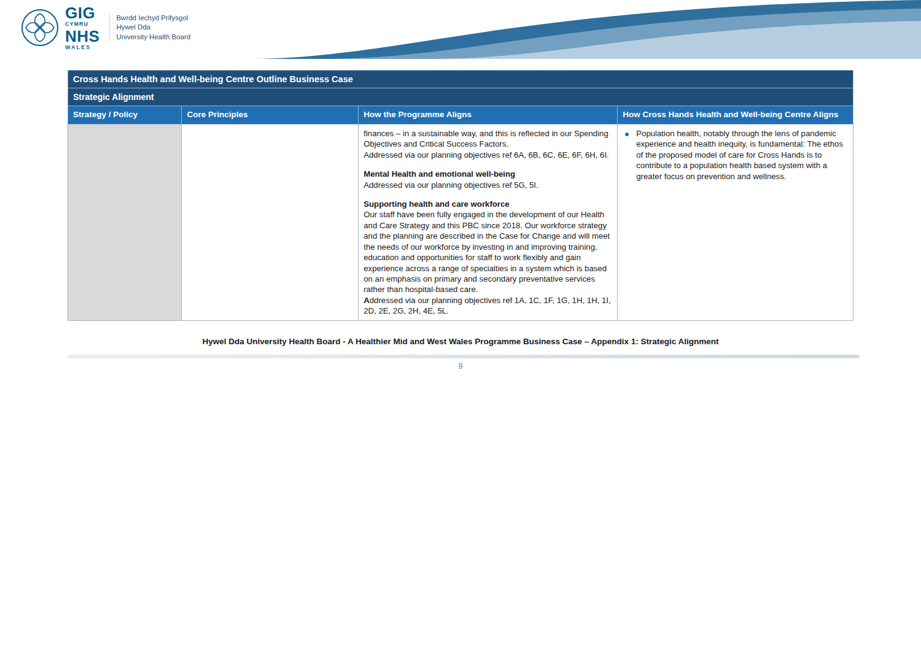GIG
CYMRU
NHS
WALES
Bwrdd Iechyd Prifysgol
Hywel Dda
University Health Board
| Cross Hands Health and Well-being Centre Outline Business Case |
| Strategic Alignment |
| Strategy / Policy | Core Principles | How the Programme Aligns | How Cross Hands Health and Well-being Centre Aligns |
| | | finances – in a sustainable way, and this is reflected in our Spending Objectives and Critical Success Factors. Addressed via our planning objectives ref 6A, 6B, 6C, 6E, 6F, 6H, 6I. Mental Health and emotional well-being Addressed via our planning objectives ref 5G, 5I. Supporting health and care workforce Our staff have been fully engaged in the development of our Health and Care Strategy and this PBC since 2018. Our workforce strategy and the planning are described in the Case for Change and will meet the needs of our workforce by investing in and improving training, education and opportunities for staff to work flexibly and gain experience across a range of specialties in a system which is based on an emphasis on primary and secondary preventative services rather than hospital-based care. A ddressed via our planning objectives ref 1A, 1C, 1F, 1G, 1H, 1H, 1I, 2D, 2E, 2G, 2H, 4E, 5L. | Population health, notably through the lens of pandemic experience and health inequity, is fundamental: The ethos of the proposed model of care for Cross Hands is to contribute to a population health based system with a greater focus on prevention and wellness. |
Hywel Dda University Health Board - A Healthier Mid and West Wales Programme Business Case – Appendix 1: Strategic Alignment
9